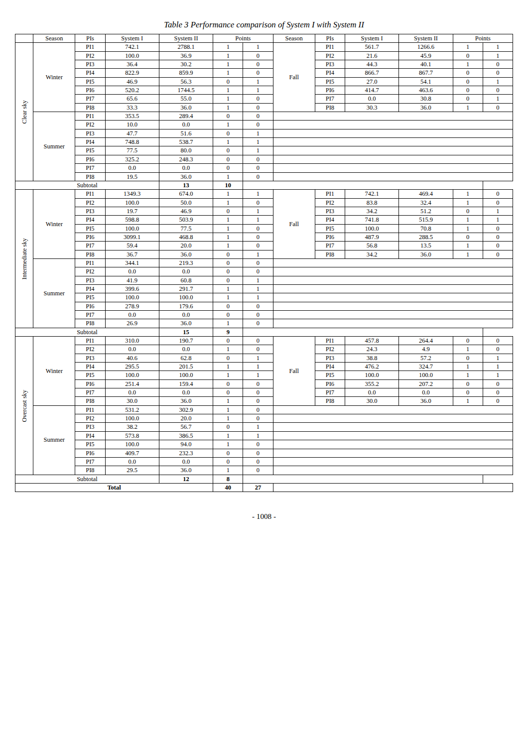Table 3 Performance comparison of System I with System II
| | Season | PIs | System I | System II | Points | Season | PIs | System I | System II | Points |
| --- | --- | --- | --- | --- | --- | --- | --- | --- | --- | --- |
| Clear sky | Winter | PI1 | 742.1 | 2788.1 | 1 | 1 | Fall | PI1 | 561.7 | 1266.6 | 1 | 1 |
| PI2 | 100.0 | 36.9 | 1 | 0 | PI2 | 21.6 | 45.9 | 0 | 1 |
| PI3 | 36.4 | 30.2 | 1 | 0 | PI3 | 44.3 | 40.1 | 1 | 0 |
| PI4 | 822.9 | 859.9 | 1 | 0 | PI4 | 866.7 | 867.7 | 0 | 0 |
| PI5 | 46.9 | 56.3 | 0 | 1 | PI5 | 27.0 | 54.1 | 0 | 1 |
| PI6 | 520.2 | 1744.5 | 1 | 1 | PI6 | 414.7 | 463.6 | 0 | 0 |
| PI7 | 65.6 | 55.0 | 1 | 0 | PI7 | 0.0 | 30.8 | 0 | 1 |
| PI8 | 33.3 | 36.0 | 1 | 0 | PI8 | 30.3 | 36.0 | 1 | 0 |
| Summer | PI1 | 353.5 | 289.4 | 0 | 0 | |
| PI2 | 10.0 | 0.0 | 1 | 0 | |
| PI3 | 47.7 | 51.6 | 0 | 1 | |
| PI4 | 748.8 | 538.7 | 1 | 1 | |
| PI5 | 77.5 | 80.0 | 0 | 1 | |
| PI6 | 325.2 | 248.3 | 0 | 0 | |
| PI7 | 0.0 | 0.0 | 0 | 0 | |
| PI8 | 19.5 | 36.0 | 1 | 0 | |
| Subtotal | 13 | 10 | |
| Intermediate sky | Winter | PI1 | 1349.3 | 674.0 | 1 | 1 | Fall | PI1 | 742.1 | 469.4 | 1 | 0 |
| PI2 | 100.0 | 50.0 | 1 | 0 | PI2 | 83.8 | 32.4 | 1 | 0 |
| PI3 | 19.7 | 46.9 | 0 | 1 | PI3 | 34.2 | 51.2 | 0 | 1 |
| PI4 | 598.8 | 503.9 | 1 | 1 | PI4 | 741.8 | 515.9 | 1 | 1 |
| PI5 | 100.0 | 77.5 | 1 | 0 | PI5 | 100.0 | 70.8 | 1 | 0 |
| PI6 | 3099.1 | 468.8 | 1 | 0 | PI6 | 487.9 | 288.5 | 0 | 0 |
| PI7 | 59.4 | 20.0 | 1 | 0 | PI7 | 56.8 | 13.5 | 1 | 0 |
| PI8 | 36.7 | 36.0 | 0 | 1 | PI8 | 34.2 | 36.0 | 1 | 0 |
| Summer | PI1 | 344.1 | 219.3 | 0 | 0 | |
| PI2 | 0.0 | 0.0 | 0 | 0 | |
| PI3 | 41.9 | 60.8 | 0 | 1 | |
| PI4 | 399.6 | 291.7 | 1 | 1 | |
| PI5 | 100.0 | 100.0 | 1 | 1 | |
| PI6 | 278.9 | 179.6 | 0 | 0 | |
| PI7 | 0.0 | 0.0 | 0 | 0 | |
| PI8 | 26.9 | 36.0 | 1 | 0 | |
| Subtotal | 15 | 9 | |
| Overcast sky | Winter | PI1 | 310.0 | 190.7 | 0 | 0 | Fall | PI1 | 457.8 | 264.4 | 0 | 0 |
| PI2 | 0.0 | 0.0 | 1 | 0 | PI2 | 24.3 | 4.9 | 1 | 0 |
| PI3 | 40.6 | 62.8 | 0 | 1 | PI3 | 38.8 | 57.2 | 0 | 1 |
| PI4 | 295.5 | 201.5 | 1 | 1 | PI4 | 476.2 | 324.7 | 1 | 1 |
| PI5 | 100.0 | 100.0 | 1 | 1 | PI5 | 100.0 | 100.0 | 1 | 1 |
| PI6 | 251.4 | 159.4 | 0 | 0 | PI6 | 355.2 | 207.2 | 0 | 0 |
| PI7 | 0.0 | 0.0 | 0 | 0 | PI7 | 0.0 | 0.0 | 0 | 0 |
| PI8 | 30.0 | 36.0 | 1 | 0 | PI8 | 30.0 | 36.0 | 1 | 0 |
| Summer | PI1 | 531.2 | 302.9 | 1 | 0 | |
| PI2 | 100.0 | 20.0 | 1 | 0 | |
| PI3 | 38.2 | 56.7 | 0 | 1 | |
| PI4 | 573.8 | 386.5 | 1 | 1 | |
| PI5 | 100.0 | 94.0 | 1 | 0 | |
| PI6 | 409.7 | 232.3 | 0 | 0 | |
| PI7 | 0.0 | 0.0 | 0 | 0 | |
| PI8 | 29.5 | 36.0 | 1 | 0 | |
| Subtotal | 12 | 8 | |
| Total | 40 | 27 | |
- 1008 -